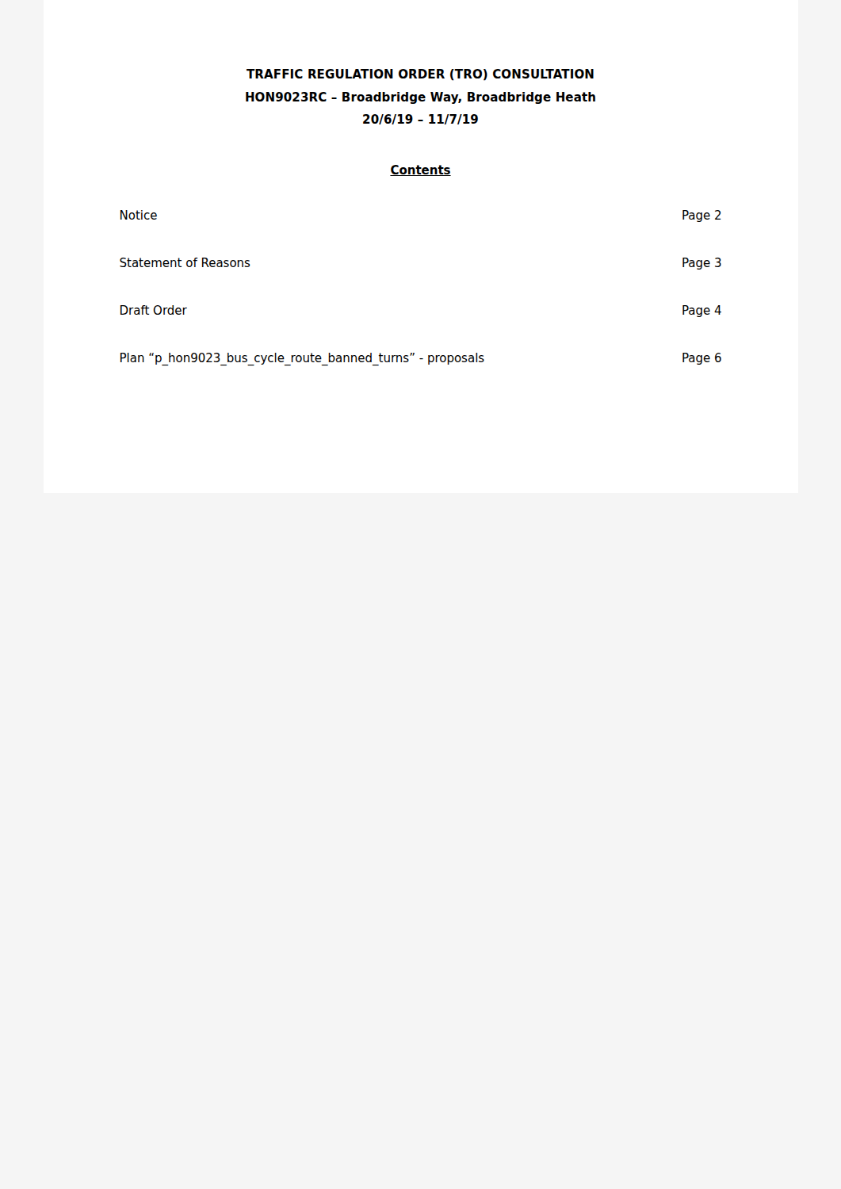TRAFFIC REGULATION ORDER (TRO) CONSULTATION HON9023RC – Broadbridge Way, Broadbridge Heath 20/6/19 – 11/7/19
Contents
| Notice | Page 2 |
| Statement of Reasons | Page 3 |
| Draft Order | Page 4 |
| Plan “p_hon9023_bus_cycle_route_banned_turns” - proposals | Page 6 |